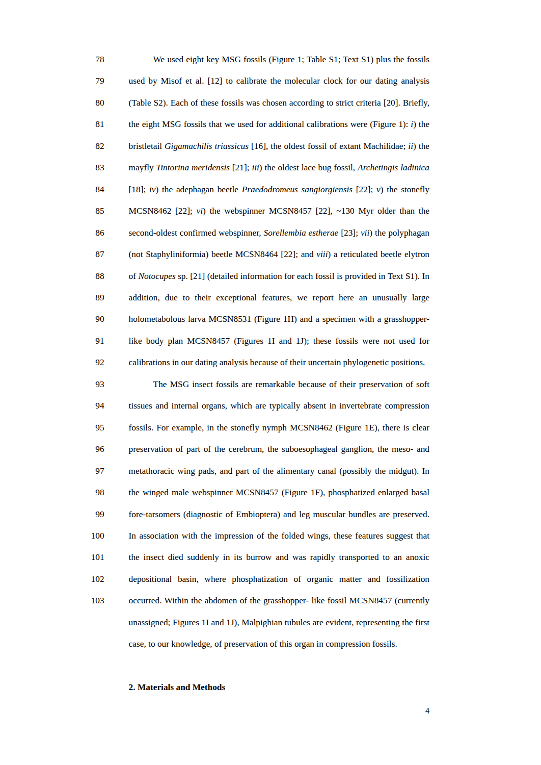78 79 80 81 82 83 84 85 86 87 88 89 90 91 92 93 94 95 96 97 98 99 100 101 102 103
We used eight key MSG fossils (Figure 1; Table S1; Text S1) plus the fossils used by Misof et al. [12] to calibrate the molecular clock for our dating analysis (Table S2). Each of these fossils was chosen according to strict criteria [20]. Briefly, the eight MSG fossils that we used for additional calibrations were (Figure 1): i) the bristletail Gigamachilis triassicus [16], the oldest fossil of extant Machilidae; ii) the mayfly Tintorina meridensis [21]; iii) the oldest lace bug fossil, Archetingis ladinica [18]; iv) the adephagan beetle Praedodromeus sangiorgiensis [22]; v) the stonefly MCSN8462 [22]; vi) the webspinner MCSN8457 [22], ~130 Myr older than the second-oldest confirmed webspinner, Sorellembia estherae [23]; vii) the polyphagan (not Staphyliniformia) beetle MCSN8464 [22]; and viii) a reticulated beetle elytron of Notocupes sp. [21] (detailed information for each fossil is provided in Text S1). In addition, due to their exceptional features, we report here an unusually large holometabolous larva MCSN8531 (Figure 1H) and a specimen with a grasshopper- like body plan MCSN8457 (Figures 1I and 1J); these fossils were not used for calibrations in our dating analysis because of their uncertain phylogenetic positions.
The MSG insect fossils are remarkable because of their preservation of soft tissues and internal organs, which are typically absent in invertebrate compression fossils. For example, in the stonefly nymph MCSN8462 (Figure 1E), there is clear preservation of part of the cerebrum, the suboesophageal ganglion, the meso- and metathoracic wing pads, and part of the alimentary canal (possibly the midgut). In the winged male webspinner MCSN8457 (Figure 1F), phosphatized enlarged basal fore-tarsomers (diagnostic of Embioptera) and leg muscular bundles are preserved. In association with the impression of the folded wings, these features suggest that the insect died suddenly in its burrow and was rapidly transported to an anoxic depositional basin, where phosphatization of organic matter and fossilization occurred. Within the abdomen of the grasshopper- like fossil MCSN8457 (currently unassigned; Figures 1I and 1J), Malpighian tubules are evident, representing the first case, to our knowledge, of preservation of this organ in compression fossils.
2. Materials and Methods
4